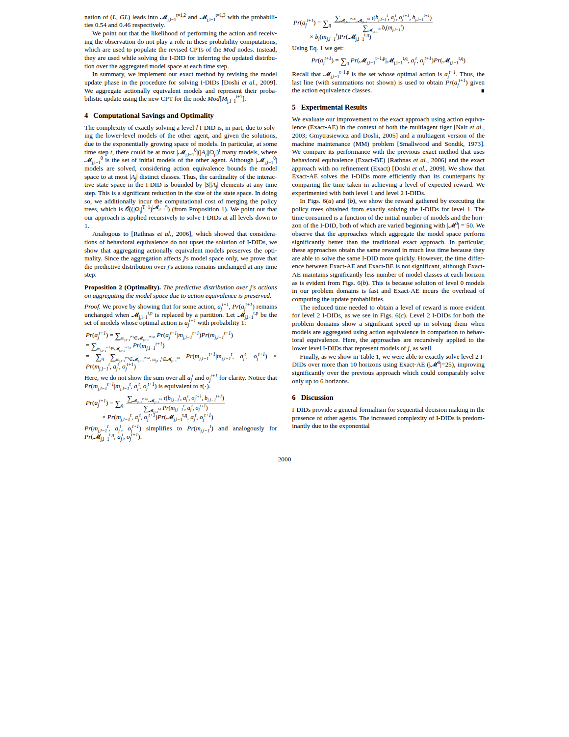nation of (L, GL) leads into 𝓜j,l−1t=1,2 and 𝓜j,l−1t=1,3 with the probabilities 0.54 and 0.46 respectively.
We point out that the likelihood of performing the action and receiving the observation do not play a role in these probability computations, which are used to populate the revised CPTs of the Mod nodes. Instead, they are used while solving the I-DID for inferring the updated distribution over the aggregated model space at each time step.
In summary, we implement our exact method by revising the model update phase in the procedure for solving I-DIDs [Doshi et al., 2009]. We aggregate actionally equivalent models and represent their probabilistic update using the new CPT for the node Mod[Mj,l−1t+1].
4 Computational Savings and Optimality
The complexity of exactly solving a level l I-DID is, in part, due to solving the lower-level models of the other agent, and given the solutions, due to the exponentially growing space of models. In particular, at some time step t, there could be at most |𝓜j,l−10|(|Aj||Ωj|)t many models, where 𝓜j,l−10 is the set of initial models of the other agent. Although |𝓜j,l−10| models are solved, considering action equivalence bounds the model space to at most |Aj| distinct classes. Thus, the cardinality of the interactive state space in the I-DID is bounded by |S||Aj| elements at any time step. This is a significant reduction in the size of the state space. In doing so, we additionally incur the computational cost of merging the policy trees, which is 𝒪((|Ωj|T−1)|𝓜j,l−10|) (from Proposition 1). We point out that our approach is applied recursively to solve I-DIDs at all levels down to 1.
Analogous to [Rathnas et al., 2006], which showed that considerations of behavioral equivalence do not upset the solution of I-DIDs, we show that aggregating actionally equivalent models preserves the optimality. Since the aggregation affects j's model space only, we prove that the predictive distribution over j's actions remains unchanged at any time step.
Proposition 2 (Optimality). The predictive distribution over j's actions on aggregating the model space due to action equivalence is preserved.
Proof. We prove by showing that for some action, ajt+1, Pr(ajt+1) remains unchanged when 𝓜j,l−1t,p is replaced by a partition. Let 𝓜j,l−1t,p be the set of models whose optimal action is ajt+1 with probability 1:
Pr(ajt+1) = ∑mj,l−1t+1∈𝓜j,l−1t+1,p Pr(ajt+1|mj,l−1t+1)Pr(mj,l−1t+1)
= ∑mj,l−1t+1∈𝓜j,l−1t+1,p Pr(mj,l−1t+1)
= ∑q ∑mj,l−1t+1∈𝓜j,l−1t+1,p, mj,l−1t∈𝓜j,l−1t,q Pr(mj,l−1t+1|mj,l−1t, ajt, ojt+1) × Pr(mj,l−1t, ajt, ojt+1)
Here, we do not show the sum over all ajt and ojt+1 for clarity. Notice that Pr(mj,l−1t+1|mj,l−1t, ajt, ojt+1) is equivalent to τ(·).
Pr(ajt+1) = ∑q ∑𝓜j,l−1t+1,p, 𝓜j,l−1t,q τ(bj,l−1t, ajt, ojt+1, bj,l−1t+1)∑𝓜j,l−1t,q Pr(mj,l−1t, ajt, ojt+1)
× Pr(mj,l−1t, ajt, ojt+1)Pr(𝓜j,l−1t,q, ajt, ojt+1)
Pr(mj,l−1t, ajt, ojt+1) simplifies to Pr(mj,l−1t) and analogously for Pr(𝓜j,l−1t,q, ajt, ojt+1).
Pr(ajt+1) = ∑q ∑𝓜j,l−1t+1,p, 𝓜j,l−1t,q τ(bj,l−1t, ajt, ojt+1, bj,l−1t+1)∑𝓜j,l−1t,q bi(mj,l−1t)
× bi(mj,l−1t)Pr(𝓜j,l−1t,q)
Using Eq. 1 we get:
Pr(ajt+1) = ∑q Pr(𝓜j,l−1t+1,p|𝓜j,l−1t,q, ajt, ojt+1)Pr(𝓜j,l−1t,q)
Recall that 𝓜j,l−1t+1,p is the set whose optimal action is ajt+1. Thus, the last line (with summations not shown) is used to obtain Pr(ajt+1) given the action equivalence classes. ∎
5 Experimental Results
We evaluate our improvement to the exact approach using action equivalence (Exact-AE) in the context of both the multiagent tiger [Nair et al., 2003; Gmytrasiewicz and Doshi, 2005] and a multiagent version of the machine maintenance (MM) problem [Smallwood and Sondik, 1973]. We compare its performance with the previous exact method that uses behavioral equivalence (Exact-BE) [Rathnas et al., 2006] and the exact approach with no refinement (Exact) [Doshi et al., 2009]. We show that Exact-AE solves the I-DIDs more efficiently than its counterparts by comparing the time taken in achieving a level of expected reward. We experimented with both level 1 and level 2 I-DIDs.
In Figs. 6(a) and (b), we show the reward gathered by executing the policy trees obtained from exactly solving the I-DIDs for level 1. The time consumed is a function of the initial number of models and the horizon of the I-DID, both of which are varied beginning with |𝓜0| = 50. We observe that the approaches which aggregate the model space perform significantly better than the traditional exact approach. In particular, these approaches obtain the same reward in much less time because they are able to solve the same I-DID more quickly. However, the time difference between Exact-AE and Exact-BE is not significant, although Exact-AE maintains significantly less number of model classes at each horizon as is evident from Figs. 6(b). This is because solution of level 0 models in our problem domains is fast and Exact-AE incurs the overhead of computing the update probabilities.
The reduced time needed to obtain a level of reward is more evident for level 2 I-DIDs, as we see in Figs. 6(c). Level 2 I-DIDs for both the problem domains show a significant speed up in solving them when models are aggregated using action equivalence in comparison to behavioral equivalence. Here, the approaches are recursively applied to the lower level I-DIDs that represent models of j, as well.
Finally, as we show in Table 1, we were able to exactly solve level 2 I-DIDs over more than 10 horizons using Exact-AE (|𝓜0|=25), improving significantly over the previous approach which could comparably solve only up to 6 horizons.
6 Discussion
I-DIDs provide a general formalism for sequential decision making in the presence of other agents. The increased complexity of I-DIDs is predominantly due to the exponential
2000